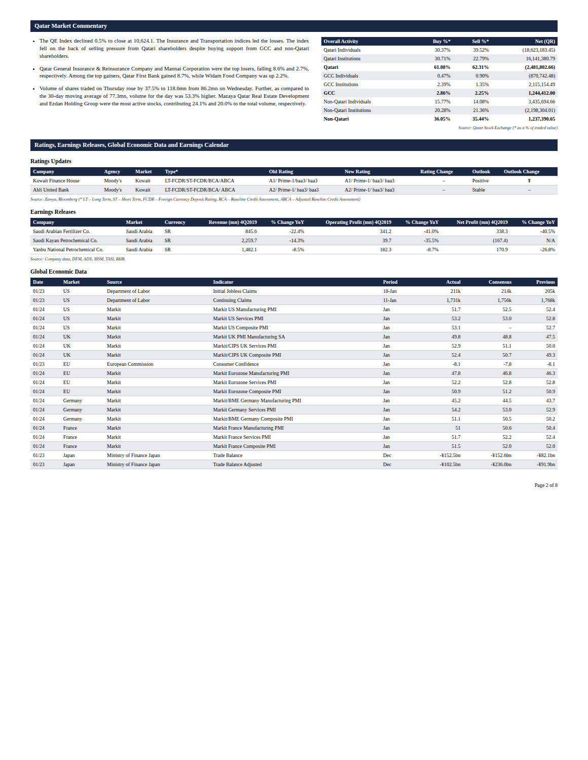Qatar Market Commentary
The QE Index declined 0.5% to close at 10,624.1. The Insurance and Transportation indices led the losses. The index fell on the back of selling pressure from Qatari shareholders despite buying support from GCC and non-Qatari shareholders.
Qatar General Insurance & Reinsurance Company and Mannai Corporation were the top losers, falling 8.6% and 2.7%, respectively. Among the top gainers, Qatar First Bank gained 8.7%, while Widam Food Company was up 2.2%.
Volume of shares traded on Thursday rose by 37.5% to 118.6mn from 86.2mn on Wednesday. Further, as compared to the 30-day moving average of 77.3mn, volume for the day was 53.3% higher. Mazaya Qatar Real Estate Development and Ezdan Holding Group were the most active stocks, contributing 24.1% and 20.0% to the total volume, respectively.
| Overall Activity | Buy %* | Sell %* | Net (QR) |
| --- | --- | --- | --- |
| Qatari Individuals | 30.37% | 39.52% | (18,623,183.45) |
| Qatari Institutions | 30.71% | 22.79% | 16,141,380.79 |
| Qatari | 61.08% | 62.31% | (2,481,802.66) |
| GCC Individuals | 0.47% | 0.90% | (870,742.48) |
| GCC Institutions | 2.39% | 1.35% | 2,115,154.49 |
| GCC | 2.86% | 2.25% | 1,244,412.00 |
| Non-Qatari Individuals | 15.77% | 14.08% | 3,435,694.66 |
| Non-Qatari Institutions | 20.28% | 21.36% | (2,198,304.01) |
| Non-Qatari | 36.05% | 35.44% | 1,237,390.65 |
Source: Qatar Stock Exchange (* as a % of traded value)
Ratings, Earnings Releases, Global Economic Data and Earnings Calendar
Ratings Updates
| Company | Agency | Market | Type* | Old Rating | New Rating | Rating Change | Outlook | Outlook Change |
| --- | --- | --- | --- | --- | --- | --- | --- | --- |
| Kuwait Finance House | Moody's | Kuwait | LT-FCDR/ST-FCDR/BCA/ABCA | A1/ Prime-1/baa3/ baa3 | A1/ Prime-1/ baa3/ baa3 | – | Positive | ⬆ |
| Ahli United Bank | Moody's | Kuwait | LT-FCDR/ST-FCDR/BCA/ ABCA | A2/ Prime-1/ baa3/ baa3 | A2/ Prime-1/ baa3/ baa3 | – | Stable | – |
Source: Zawya, Bloomberg (* LT – Long Term, ST – Short Term, FCDR – Foreign Currency Deposit Rating, BCA – Baseline Credit Assessment, ABCA – Adjusted Baseline Credit Assessment)
Earnings Releases
| Company | Market | Currency | Revenue (mn) 4Q2019 | % Change YoY | Operating Profit (mn) 4Q2019 | % Change YoY | Net Profit (mn) 4Q2019 | % Change YoY |
| --- | --- | --- | --- | --- | --- | --- | --- | --- |
| Saudi Arabian Fertilizer Co. | Saudi Arabia | SR | 845.6 | -22.4% | 341.2 | -41.0% | 338.3 | -40.5% |
| Saudi Kayan Petrochemical Co. | Saudi Arabia | SR | 2,259.7 | -14.3% | 39.7 | -35.5% | (167.4) | N/A |
| Yanbu National Petrochemical Co. | Saudi Arabia | SR | 1,482.1 | -8.5% | 182.3 | -8.7% | 170.9 | -26.8% |
Source: Company data, DFM, ADX, MSM, TASI, BHB.
Global Economic Data
| Date | Market | Source | Indicator | Period | Actual | Consensus | Previous |
| --- | --- | --- | --- | --- | --- | --- | --- |
| 01/23 | US | Department of Labor | Initial Jobless Claims | 18-Jan | 211k | 214k | 205k |
| 01/23 | US | Department of Labor | Continuing Claims | 11-Jan | 1,731k | 1,756k | 1,768k |
| 01/24 | US | Markit | Markit US Manufacturing PMI | Jan | 51.7 | 52.5 | 52.4 |
| 01/24 | US | Markit | Markit US Services PMI | Jan | 53.2 | 53.0 | 52.8 |
| 01/24 | US | Markit | Markit US Composite PMI | Jan | 53.1 | – | 52.7 |
| 01/24 | UK | Markit | Markit UK PMI Manufacturing SA | Jan | 49.8 | 48.8 | 47.5 |
| 01/24 | UK | Markit | Markit/CIPS UK Services PMI | Jan | 52.9 | 51.1 | 50.0 |
| 01/24 | UK | Markit | Markit/CIPS UK Composite PMI | Jan | 52.4 | 50.7 | 49.3 |
| 01/23 | EU | European Commission | Consumer Confidence | Jan | -8.1 | -7.8 | -8.1 |
| 01/24 | EU | Markit | Markit Eurozone Manufacturing PMI | Jan | 47.8 | 46.8 | 46.3 |
| 01/24 | EU | Markit | Markit Eurozone Services PMI | Jan | 52.2 | 52.8 | 52.8 |
| 01/24 | EU | Markit | Markit Eurozone Composite PMI | Jan | 50.9 | 51.2 | 50.9 |
| 01/24 | Germany | Markit | Markit/BME Germany Manufacturing PMI | Jan | 45.2 | 44.5 | 43.7 |
| 01/24 | Germany | Markit | Markit Germany Services PMI | Jan | 54.2 | 53.0 | 52.9 |
| 01/24 | Germany | Markit | Markit/BME Germany Composite PMI | Jan | 51.1 | 50.5 | 50.2 |
| 01/24 | France | Markit | Markit France Manufacturing PMI | Jan | 51 | 50.6 | 50.4 |
| 01/24 | France | Markit | Markit France Services PMI | Jan | 51.7 | 52.2 | 52.4 |
| 01/24 | France | Markit | Markit France Composite PMI | Jan | 51.5 | 52.0 | 52.0 |
| 01/23 | Japan | Ministry of Finance Japan | Trade Balance | Dec | -¥152.5bn | -¥152.6bn | -¥82.1bn |
| 01/23 | Japan | Ministry of Finance Japan | Trade Balance Adjusted | Dec | -¥102.5bn | -¥236.0bn | -¥91.9bn |
Page 2 of 8